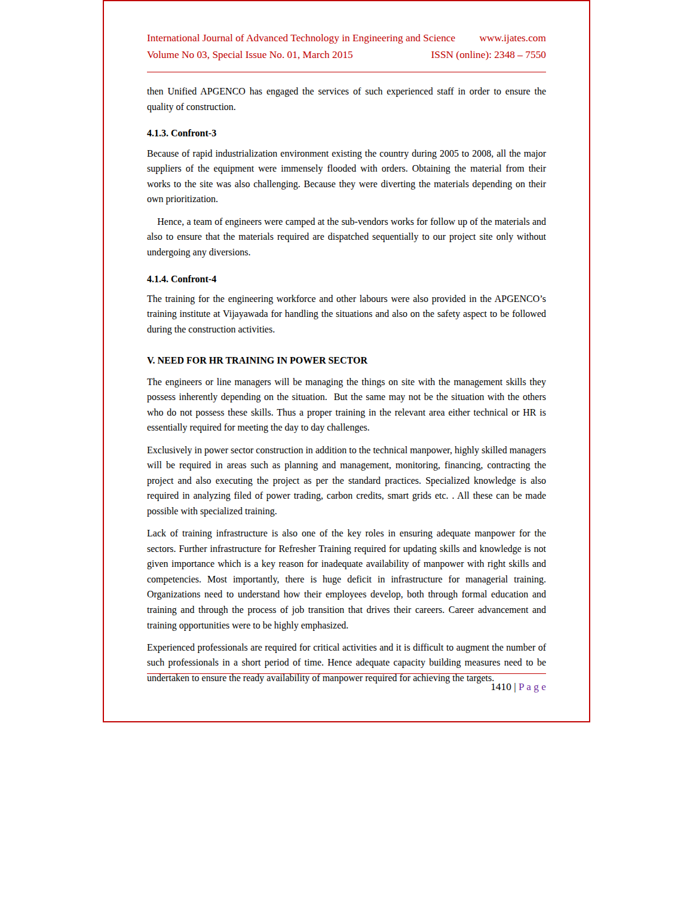International Journal of Advanced Technology in Engineering and Science www.ijates.com
Volume No 03, Special Issue No. 01, March 2015 ISSN (online): 2348 – 7550
then Unified APGENCO has engaged the services of such experienced staff in order to ensure the quality of construction.
4.1.3. Confront-3
Because of rapid industrialization environment existing the country during 2005 to 2008, all the major suppliers of the equipment were immensely flooded with orders. Obtaining the material from their works to the site was also challenging. Because they were diverting the materials depending on their own prioritization.
Hence, a team of engineers were camped at the sub-vendors works for follow up of the materials and also to ensure that the materials required are dispatched sequentially to our project site only without undergoing any diversions.
4.1.4. Confront-4
The training for the engineering workforce and other labours were also provided in the APGENCO’s training institute at Vijayawada for handling the situations and also on the safety aspect to be followed during the construction activities.
V. NEED FOR HR TRAINING IN POWER SECTOR
The engineers or line managers will be managing the things on site with the management skills they possess inherently depending on the situation. But the same may not be the situation with the others who do not possess these skills. Thus a proper training in the relevant area either technical or HR is essentially required for meeting the day to day challenges.
Exclusively in power sector construction in addition to the technical manpower, highly skilled managers will be required in areas such as planning and management, monitoring, financing, contracting the project and also executing the project as per the standard practices. Specialized knowledge is also required in analyzing filed of power trading, carbon credits, smart grids etc. . All these can be made possible with specialized training.
Lack of training infrastructure is also one of the key roles in ensuring adequate manpower for the sectors. Further infrastructure for Refresher Training required for updating skills and knowledge is not given importance which is a key reason for inadequate availability of manpower with right skills and competencies. Most importantly, there is huge deficit in infrastructure for managerial training. Organizations need to understand how their employees develop, both through formal education and training and through the process of job transition that drives their careers. Career advancement and training opportunities were to be highly emphasized.
Experienced professionals are required for critical activities and it is difficult to augment the number of such professionals in a short period of time. Hence adequate capacity building measures need to be undertaken to ensure the ready availability of manpower required for achieving the targets.
1410 | P a g e